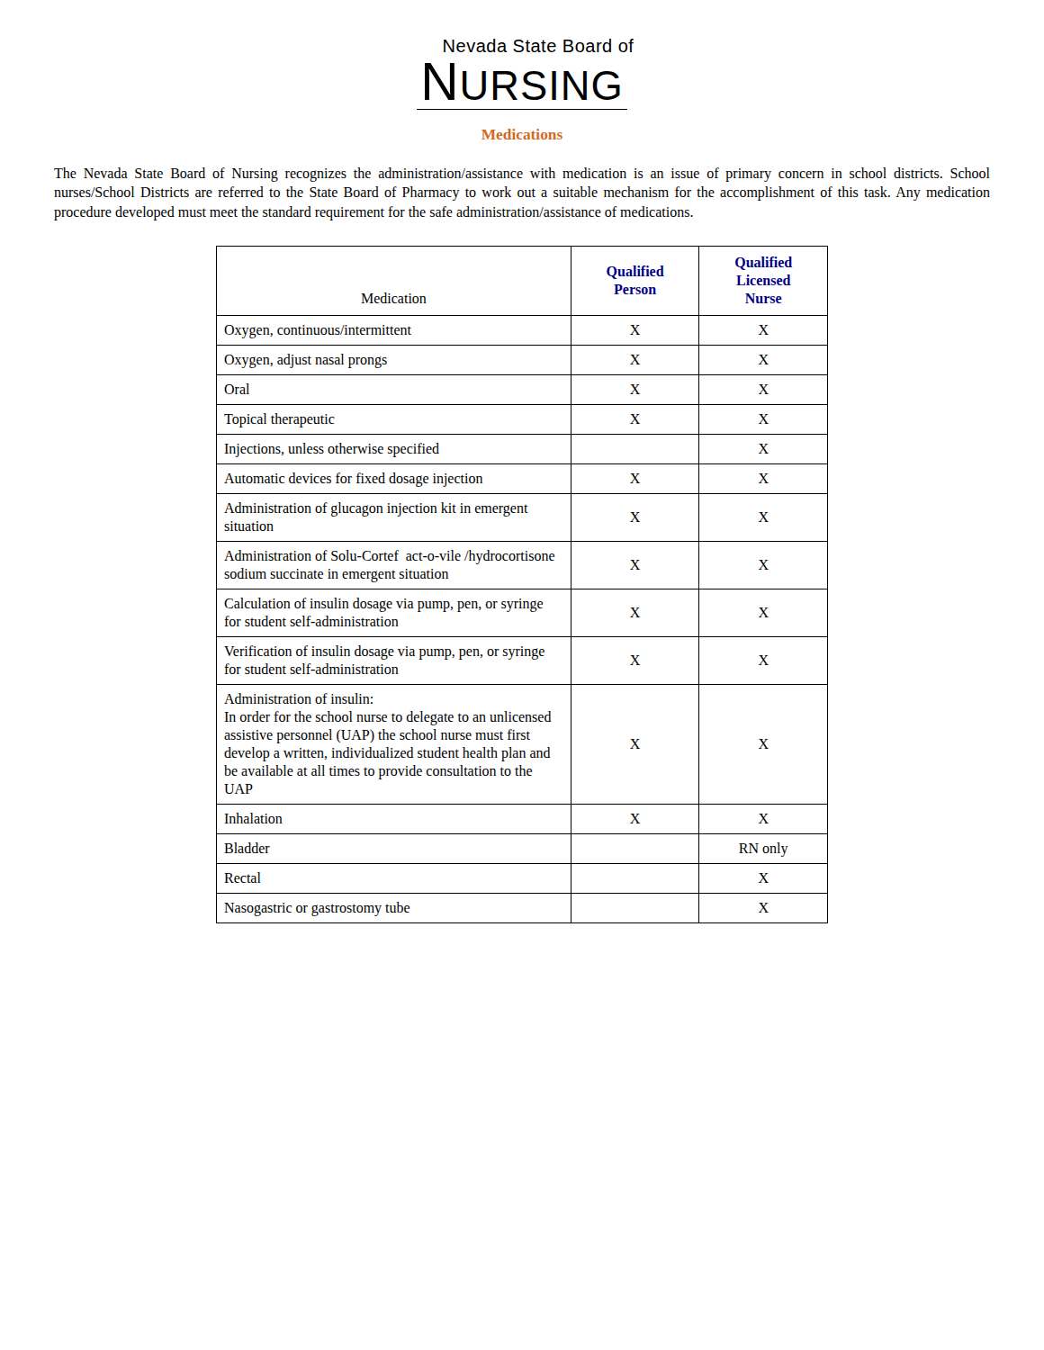Nevada State Board of
NURSING
Medications
The Nevada State Board of Nursing recognizes the administration/assistance with medication is an issue of primary concern in school districts. School nurses/School Districts are referred to the State Board of Pharmacy to work out a suitable mechanism for the accomplishment of this task. Any medication procedure developed must meet the standard requirement for the safe administration/assistance of medications.
| Medication | Qualified Person | Qualified Licensed Nurse |
| --- | --- | --- |
| Oxygen, continuous/intermittent | X | X |
| Oxygen, adjust nasal prongs | X | X |
| Oral | X | X |
| Topical therapeutic | X | X |
| Injections, unless otherwise specified | | X |
| Automatic devices for fixed dosage injection | X | X |
| Administration of glucagon injection kit in emergent situation | X | X |
| Administration of Solu-Cortef act-o-vile /hydrocortisone sodium succinate in emergent situation | X | X |
| Calculation of insulin dosage via pump, pen, or syringe for student self-administration | X | X |
| Verification of insulin dosage via pump, pen, or syringe for student self-administration | X | X |
| Administration of insulin: In order for the school nurse to delegate to an unlicensed assistive personnel (UAP) the school nurse must first develop a written, individualized student health plan and be available at all times to provide consultation to the UAP | X | X |
| Inhalation | X | X |
| Bladder | | RN only |
| Rectal | | X |
| Nasogastric or gastrostomy tube | | X |